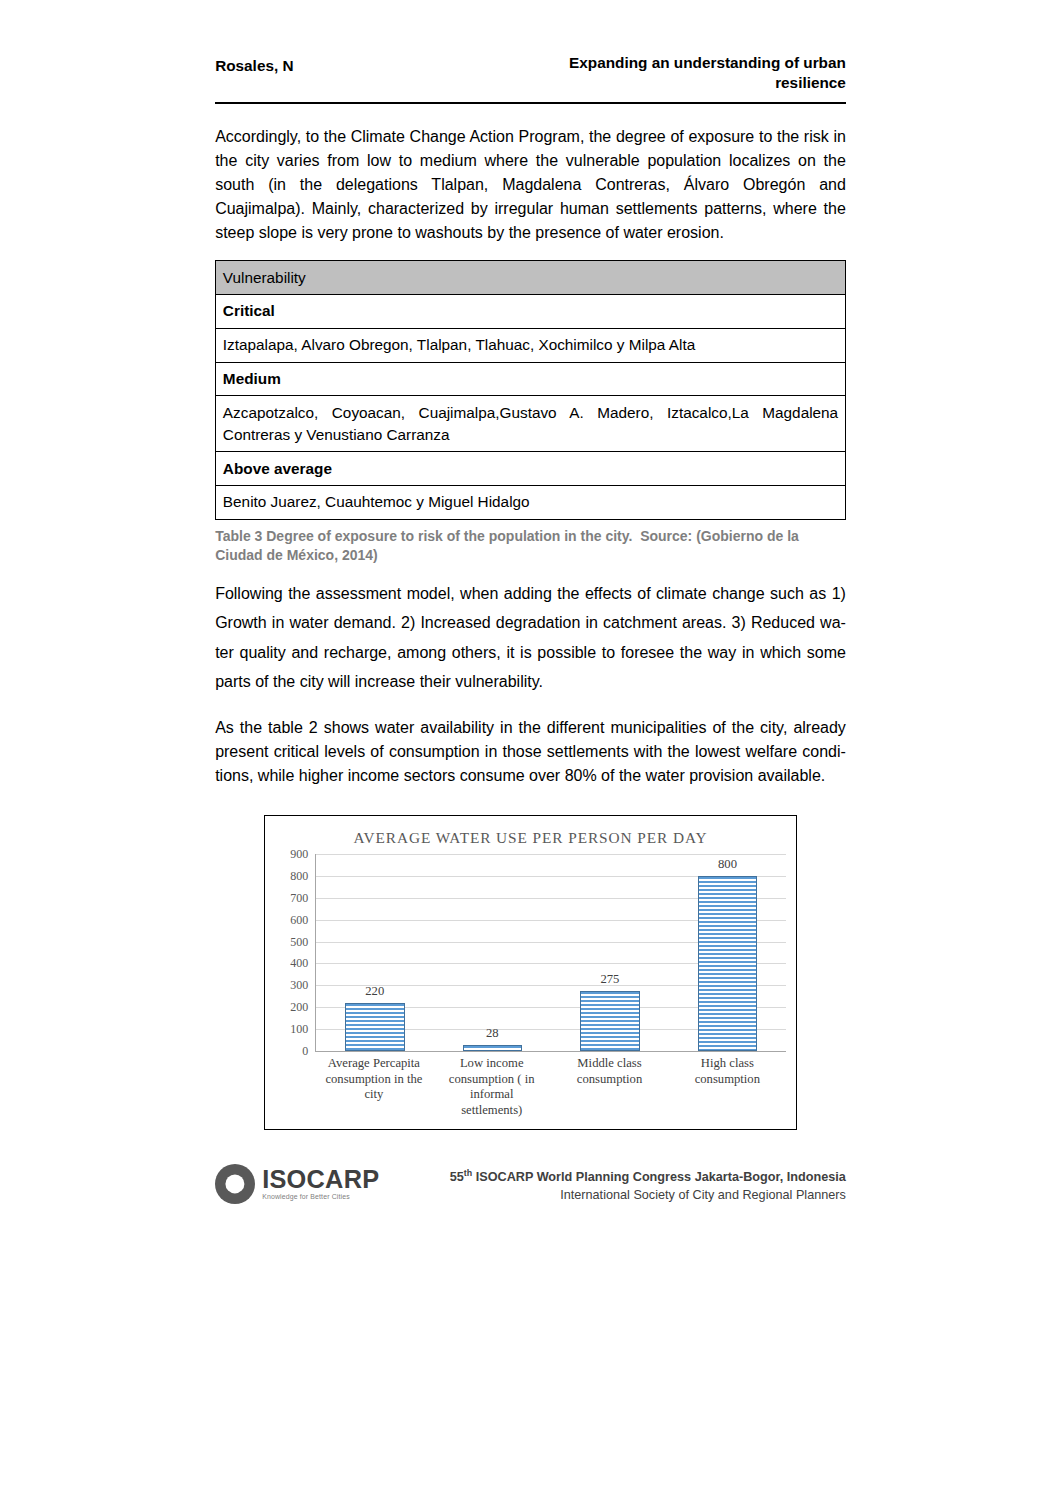Rosales, N
Expanding an understanding of urban resilience
Accordingly, to the Climate Change Action Program, the degree of exposure to the risk in the city varies from low to medium where the vulnerable population localizes on the south (in the delegations Tlalpan, Magdalena Contreras, Álvaro Obregón and Cuajimalpa). Mainly, characterized by irregular human settlements patterns, where the steep slope is very prone to washouts by the presence of water erosion.
| Vulnerability |
| Critical |
| Iztapalapa, Alvaro Obregon, Tlalpan, Tlahuac, Xochimilco y Milpa Alta |
| Medium |
| Azcapotzalco, Coyoacan, Cuajimalpa,Gustavo A. Madero, Iztacalco,La Magdalena Contreras y Venustiano Carranza |
| Above average |
| Benito Juarez, Cuauhtemoc y Miguel Hidalgo |
Table 3 Degree of exposure to risk of the population in the city. Source: (Gobierno de la Ciudad de México, 2014)
Following the assessment model, when adding the effects of climate change such as 1) Growth in water demand. 2) Increased degradation in catchment areas. 3) Reduced water quality and recharge, among others, it is possible to foresee the way in which some parts of the city will increase their vulnerability.
As the table 2 shows water availability in the different municipalities of the city, already present critical levels of consumption in those settlements with the lowest welfare conditions, while higher income sectors consume over 80% of the water provision available.
AVERAGE WATER USE PER PERSON PER DAY
900 800 700 600 500 400 300 200 100 0
220
28
275
800
Average Percapita consumption in the city
Low income consumption ( in informal settlements)
Middle class consumption
High class consumption
ISOCARP
Knowledge for Better Cities
55th ISOCARP World Planning Congress Jakarta-Bogor, Indonesia
International Society of City and Regional Planners